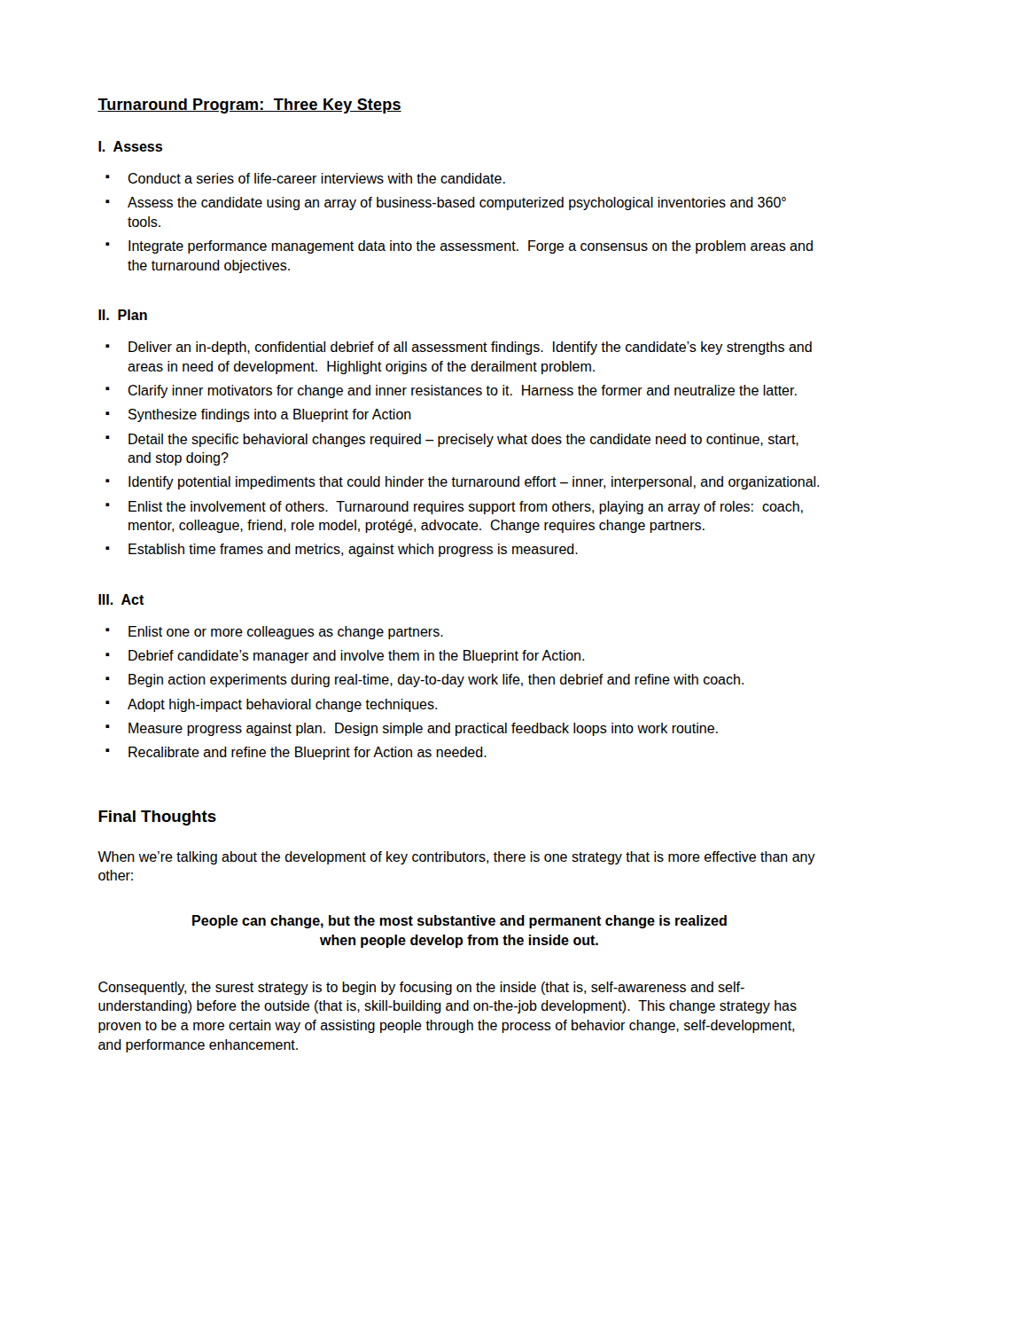Turnaround Program: Three Key Steps
I. Assess
Conduct a series of life-career interviews with the candidate.
Assess the candidate using an array of business-based computerized psychological inventories and 360° tools.
Integrate performance management data into the assessment. Forge a consensus on the problem areas and the turnaround objectives.
II. Plan
Deliver an in-depth, confidential debrief of all assessment findings. Identify the candidate’s key strengths and areas in need of development. Highlight origins of the derailment problem.
Clarify inner motivators for change and inner resistances to it. Harness the former and neutralize the latter.
Synthesize findings into a Blueprint for Action
Detail the specific behavioral changes required – precisely what does the candidate need to continue, start, and stop doing?
Identify potential impediments that could hinder the turnaround effort – inner, interpersonal, and organizational.
Enlist the involvement of others. Turnaround requires support from others, playing an array of roles: coach, mentor, colleague, friend, role model, protégé, advocate. Change requires change partners.
Establish time frames and metrics, against which progress is measured.
III. Act
Enlist one or more colleagues as change partners.
Debrief candidate’s manager and involve them in the Blueprint for Action.
Begin action experiments during real-time, day-to-day work life, then debrief and refine with coach.
Adopt high-impact behavioral change techniques.
Measure progress against plan. Design simple and practical feedback loops into work routine.
Recalibrate and refine the Blueprint for Action as needed.
Final Thoughts
When we’re talking about the development of key contributors, there is one strategy that is more effective than any other:
People can change, but the most substantive and permanent change is realized when people develop from the inside out.
Consequently, the surest strategy is to begin by focusing on the inside (that is, self-awareness and self-understanding) before the outside (that is, skill-building and on-the-job development). This change strategy has proven to be a more certain way of assisting people through the process of behavior change, self-development, and performance enhancement.